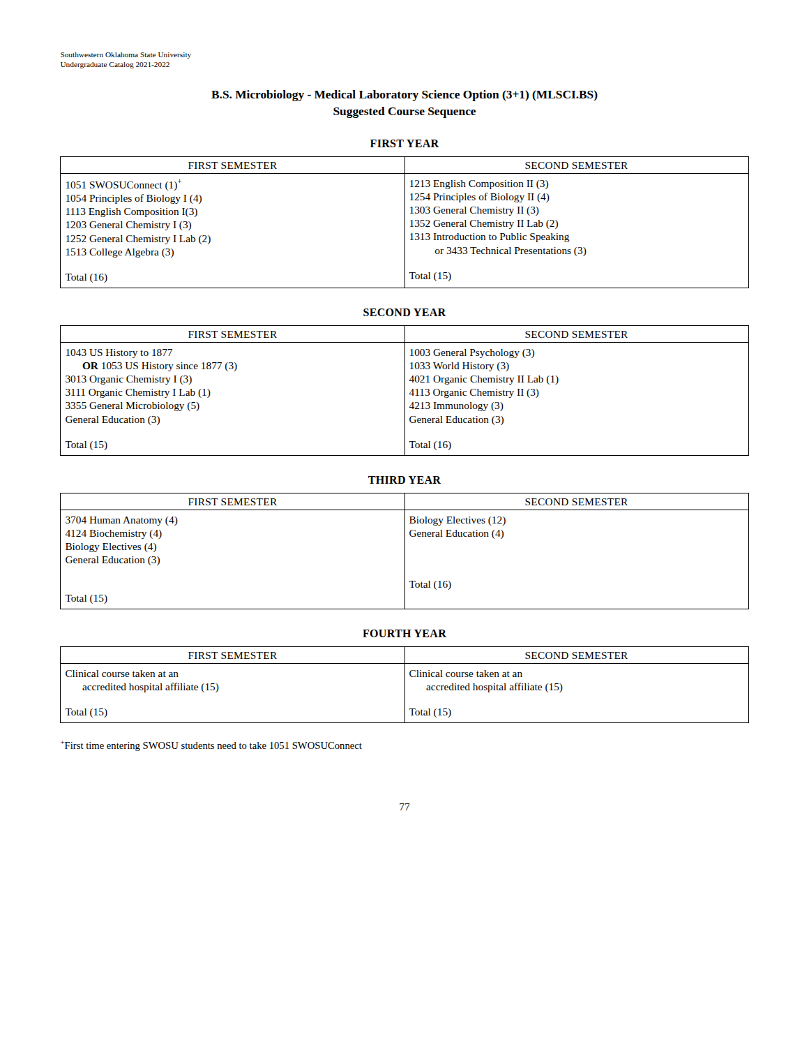Southwestern Oklahoma State University
Undergraduate Catalog 2021-2022
B.S. Microbiology - Medical Laboratory Science Option (3+1) (MLSCI.BS) Suggested Course Sequence
FIRST YEAR
| FIRST SEMESTER | SECOND SEMESTER |
| --- | --- |
| 1051 SWOSUConnect (1) + 1054 Principles of Biology I (4) 1113 English Composition I(3) 1203 General Chemistry I (3) 1252 General Chemistry I Lab (2) 1513 College Algebra (3) Total (16) | 1213 English Composition II (3) 1254 Principles of Biology II (4) 1303 General Chemistry II (3) 1352 General Chemistry II Lab (2) 1313 Introduction to Public Speaking or 3433 Technical Presentations (3) Total (15) |
SECOND YEAR
| FIRST SEMESTER | SECOND SEMESTER |
| --- | --- |
| 1043 US History to 1877 OR 1053 US History since 1877 (3) 3013 Organic Chemistry I (3) 3111 Organic Chemistry I Lab (1) 3355 General Microbiology (5) General Education (3) Total (15) | 1003 General Psychology (3) 1033 World History (3) 4021 Organic Chemistry II Lab (1) 4113 Organic Chemistry II (3) 4213 Immunology (3) General Education (3) Total (16) |
THIRD YEAR
| FIRST SEMESTER | SECOND SEMESTER |
| --- | --- |
| 3704 Human Anatomy (4) 4124 Biochemistry (4) Biology Electives (4) General Education (3) Total (15) | Biology Electives (12) General Education (4) Total (16) |
FOURTH YEAR
| FIRST SEMESTER | SECOND SEMESTER |
| --- | --- |
| Clinical course taken at an accredited hospital affiliate (15) Total (15) | Clinical course taken at an accredited hospital affiliate (15) Total (15) |
+First time entering SWOSU students need to take 1051 SWOSUConnect
77